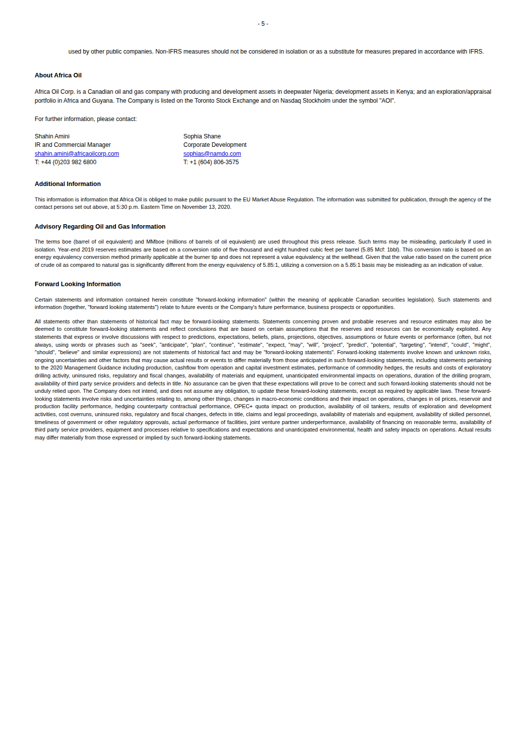- 5 -
used by other public companies. Non-IFRS measures should not be considered in isolation or as a substitute for measures prepared in accordance with IFRS.
About Africa Oil
Africa Oil Corp. is a Canadian oil and gas company with producing and development assets in deepwater Nigeria; development assets in Kenya; and an exploration/appraisal portfolio in Africa and Guyana. The Company is listed on the Toronto Stock Exchange and on Nasdaq Stockholm under the symbol "AOI".
For further information, please contact:
| Shahin Amini | Sophia Shane |
| IR and Commercial Manager | Corporate Development |
| shahin.amini@africaoilcorp.com | sophias@namdo.com |
| T: +44 (0)203 982 6800 | T: +1 (604) 806-3575 |
Additional Information
This information is information that Africa Oil is obliged to make public pursuant to the EU Market Abuse Regulation. The information was submitted for publication, through the agency of the contact persons set out above, at 5:30 p.m. Eastern Time on November 13, 2020.
Advisory Regarding Oil and Gas Information
The terms boe (barrel of oil equivalent) and MMboe (millions of barrels of oil equivalent) are used throughout this press release. Such terms may be misleading, particularly if used in isolation. Year-end 2019 reserves estimates are based on a conversion ratio of five thousand and eight hundred cubic feet per barrel (5.85 Mcf: 1bbl). This conversion ratio is based on an energy equivalency conversion method primarily applicable at the burner tip and does not represent a value equivalency at the wellhead. Given that the value ratio based on the current price of crude oil as compared to natural gas is significantly different from the energy equivalency of 5.85:1, utilizing a conversion on a 5.85:1 basis may be misleading as an indication of value.
Forward Looking Information
Certain statements and information contained herein constitute "forward-looking information" (within the meaning of applicable Canadian securities legislation). Such statements and information (together, "forward looking statements") relate to future events or the Company's future performance, business prospects or opportunities.
All statements other than statements of historical fact may be forward-looking statements. Statements concerning proven and probable reserves and resource estimates may also be deemed to constitute forward-looking statements and reflect conclusions that are based on certain assumptions that the reserves and resources can be economically exploited. Any statements that express or involve discussions with respect to predictions, expectations, beliefs, plans, projections, objectives, assumptions or future events or performance (often, but not always, using words or phrases such as "seek", "anticipate", "plan", "continue", "estimate", "expect, "may", "will", "project", "predict", "potential", "targeting", "intend", "could", "might", "should", "believe" and similar expressions) are not statements of historical fact and may be "forward-looking statements". Forward-looking statements involve known and unknown risks, ongoing uncertainties and other factors that may cause actual results or events to differ materially from those anticipated in such forward-looking statements, including statements pertaining to the 2020 Management Guidance including production, cashflow from operation and capital investment estimates, performance of commodity hedges, the results and costs of exploratory drilling activity, uninsured risks, regulatory and fiscal changes, availability of materials and equipment, unanticipated environmental impacts on operations, duration of the drilling program, availability of third party service providers and defects in title. No assurance can be given that these expectations will prove to be correct and such forward-looking statements should not be unduly relied upon. The Company does not intend, and does not assume any obligation, to update these forward-looking statements, except as required by applicable laws. These forward-looking statements involve risks and uncertainties relating to, among other things, changes in macro-economic conditions and their impact on operations, changes in oil prices, reservoir and production facility performance, hedging counterparty contractual performance, OPEC+ quota impact on production, availability of oil tankers, results of exploration and development activities, cost overruns, uninsured risks, regulatory and fiscal changes, defects in title, claims and legal proceedings, availability of materials and equipment, availability of skilled personnel, timeliness of government or other regulatory approvals, actual performance of facilities, joint venture partner underperformance, availability of financing on reasonable terms, availability of third party service providers, equipment and processes relative to specifications and expectations and unanticipated environmental, health and safety impacts on operations. Actual results may differ materially from those expressed or implied by such forward-looking statements.